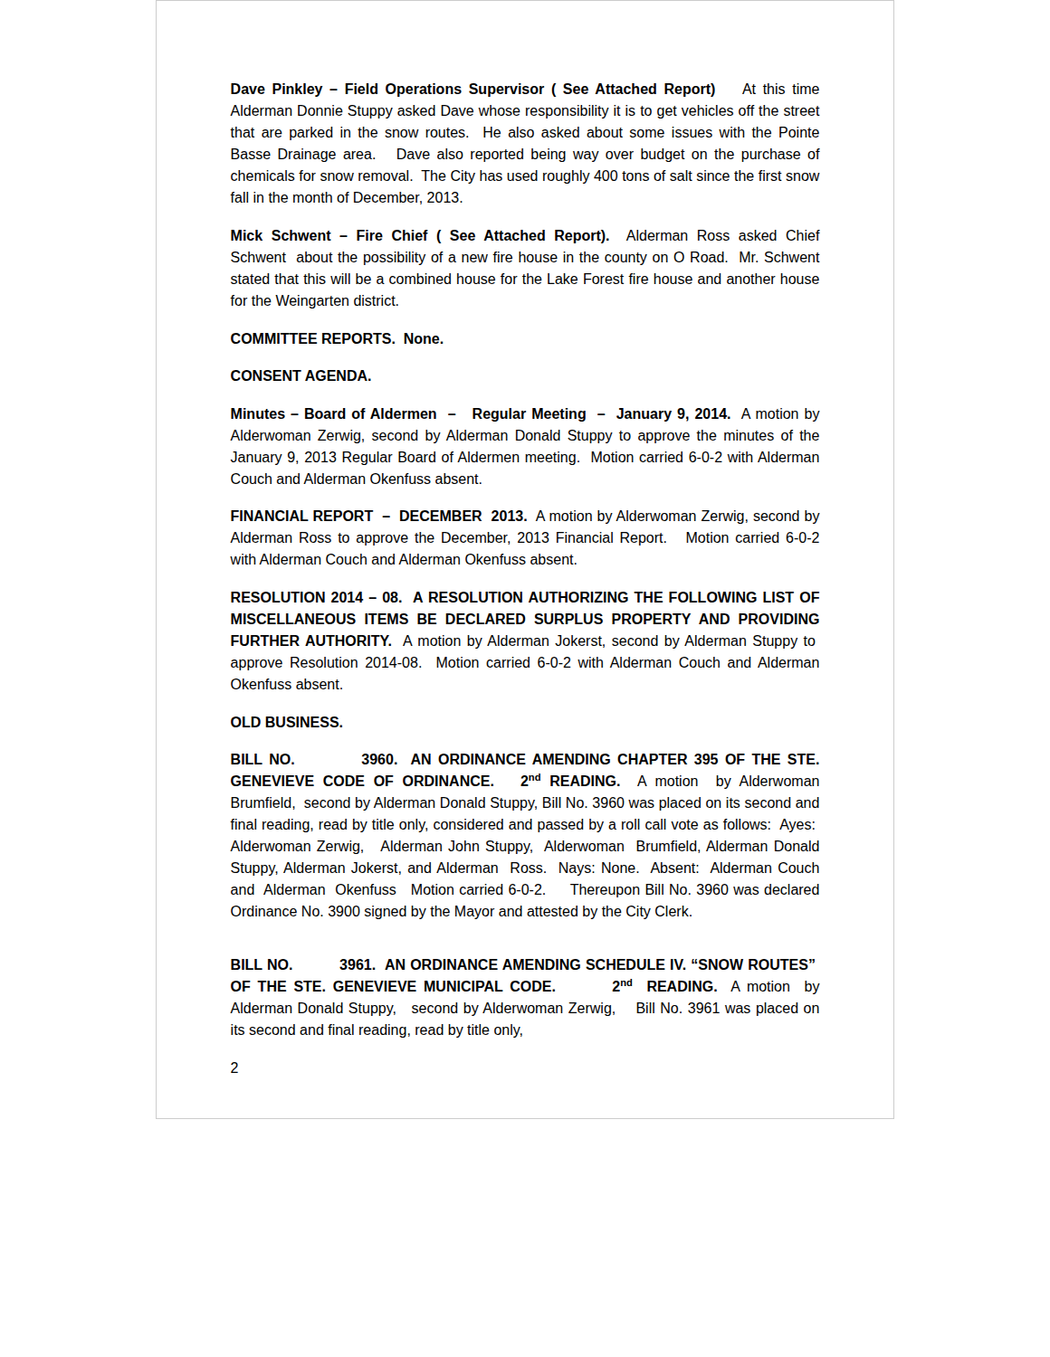Dave Pinkley – Field Operations Supervisor ( See Attached Report) At this time Alderman Donnie Stuppy asked Dave whose responsibility it is to get vehicles off the street that are parked in the snow routes. He also asked about some issues with the Pointe Basse Drainage area. Dave also reported being way over budget on the purchase of chemicals for snow removal. The City has used roughly 400 tons of salt since the first snow fall in the month of December, 2013.
Mick Schwent – Fire Chief ( See Attached Report). Alderman Ross asked Chief Schwent about the possibility of a new fire house in the county on O Road. Mr. Schwent stated that this will be a combined house for the Lake Forest fire house and another house for the Weingarten district.
COMMITTEE REPORTS. None.
CONSENT AGENDA.
Minutes – Board of Aldermen – Regular Meeting – January 9, 2014. A motion by Alderwoman Zerwig, second by Alderman Donald Stuppy to approve the minutes of the January 9, 2013 Regular Board of Aldermen meeting. Motion carried 6-0-2 with Alderman Couch and Alderman Okenfuss absent.
FINANCIAL REPORT – DECEMBER 2013. A motion by Alderwoman Zerwig, second by Alderman Ross to approve the December, 2013 Financial Report. Motion carried 6-0-2 with Alderman Couch and Alderman Okenfuss absent.
RESOLUTION 2014 – 08. A RESOLUTION AUTHORIZING THE FOLLOWING LIST OF MISCELLANEOUS ITEMS BE DECLARED SURPLUS PROPERTY AND PROVIDING FURTHER AUTHORITY. A motion by Alderman Jokerst, second by Alderman Stuppy to approve Resolution 2014-08. Motion carried 6-0-2 with Alderman Couch and Alderman Okenfuss absent.
OLD BUSINESS.
BILL NO. 3960. AN ORDINANCE AMENDING CHAPTER 395 OF THE STE. GENEVIEVE CODE OF ORDINANCE. 2nd READING. A motion by Alderwoman Brumfield, second by Alderman Donald Stuppy, Bill No. 3960 was placed on its second and final reading, read by title only, considered and passed by a roll call vote as follows: Ayes: Alderwoman Zerwig, Alderman John Stuppy, Alderwoman Brumfield, Alderman Donald Stuppy, Alderman Jokerst, and Alderman Ross. Nays: None. Absent: Alderman Couch and Alderman Okenfuss Motion carried 6-0-2. Thereupon Bill No. 3960 was declared Ordinance No. 3900 signed by the Mayor and attested by the City Clerk.
BILL NO. 3961. AN ORDINANCE AMENDING SCHEDULE IV. “SNOW ROUTES” OF THE STE. GENEVIEVE MUNICIPAL CODE. 2nd READING. A motion by Alderman Donald Stuppy, second by Alderwoman Zerwig, Bill No. 3961 was placed on its second and final reading, read by title only,
2